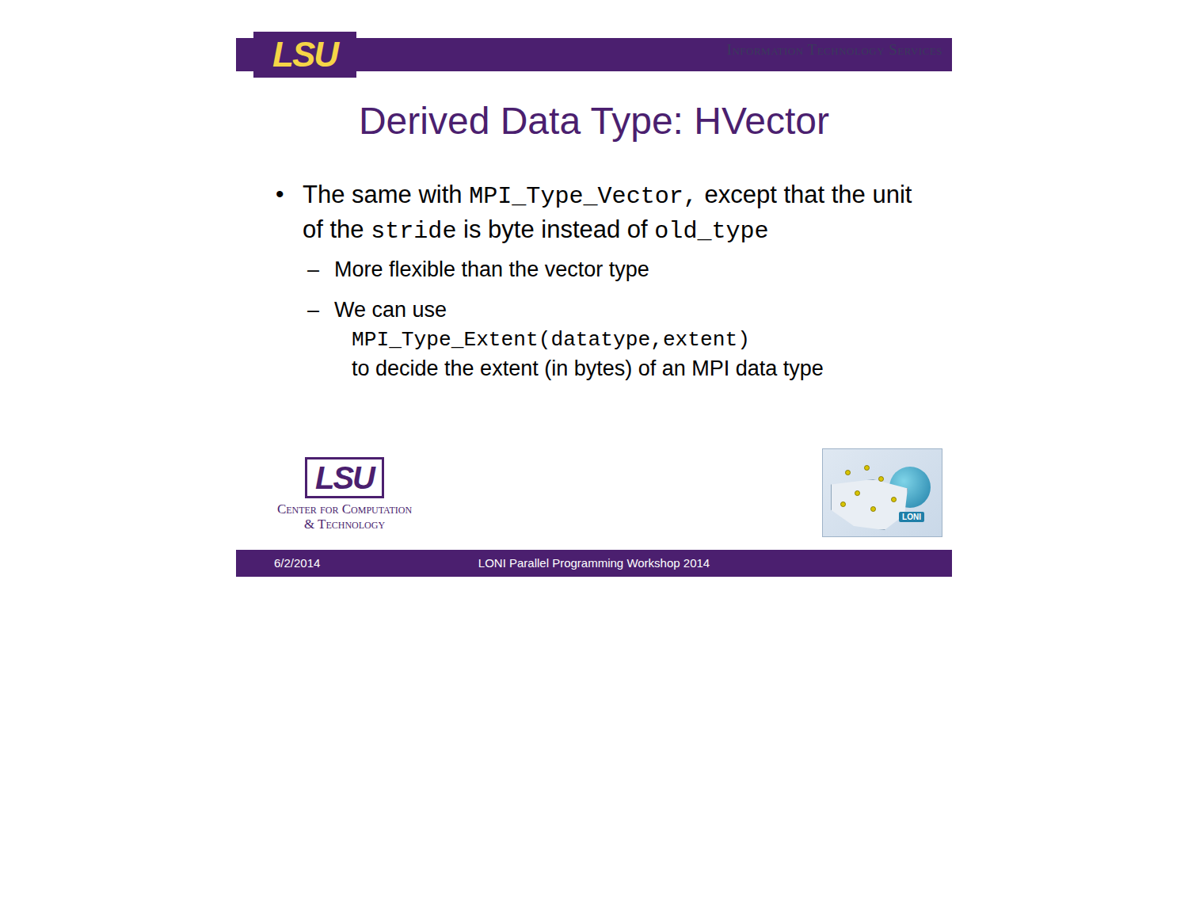LSU
Information Technology Services
Derived Data Type: HVector
The same with MPI_Type_Vector, except that the unit of the stride is byte instead of old_type
More flexible than the vector type
We can use MPI_Type_Extent(datatype,extent) to decide the extent (in bytes) of an MPI data type
LSU
Center for Computation
& Technology
LONI
6/2/2014 LONI Parallel Programming Workshop 2014